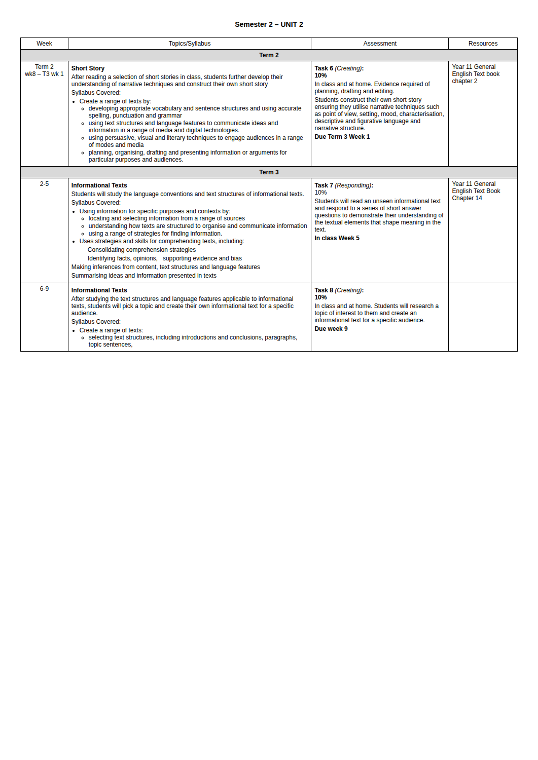Semester 2 – UNIT 2
| Week | Topics/Syllabus | Assessment | Resources |
| --- | --- | --- | --- |
| Term 2 |
| Term 2 wk8 – T3 wk 1 | Short Story After reading a selection of short stories in class, students further develop their understanding of narrative techniques and construct their own short story Syllabus Covered: Create a range of texts by: developing appropriate vocabulary and sentence structures and using accurate spelling, punctuation and grammar using text structures and language features to communicate ideas and information in a range of media and digital technologies. using persuasive, visual and literary techniques to engage audiences in a range of modes and media planning, organising, drafting and presenting information or arguments for particular purposes and audiences. | Task 6 (Creating) : 10% In class and at home. Evidence required of planning, drafting and editing. Students construct their own short story ensuring they utilise narrative techniques such as point of view, setting, mood, characterisation, descriptive and figurative language and narrative structure. Due Term 3 Week 1 | Year 11 General English Text book chapter 2 |
| Term 3 |
| 2-5 | Informational Texts Students will study the language conventions and text structures of informational texts. Syllabus Covered: Using information for specific purposes and contexts by: locating and selecting information from a range of sources understanding how texts are structured to organise and communicate information using a range of strategies for finding information. Uses strategies and skills for comprehending texts, including: Consolidating comprehension strategies Identifying facts, opinions, supporting evidence and bias Making inferences from content, text structures and language features Summarising ideas and information presented in texts | Task 7 (Responding) : 10% Students will read an unseen informational text and respond to a series of short answer questions to demonstrate their understanding of the textual elements that shape meaning in the text. In class Week 5 | Year 11 General English Text Book Chapter 14 |
| 6-9 | Informational Texts After studying the text structures and language features applicable to informational texts, students will pick a topic and create their own informational text for a specific audience. Syllabus Covered: Create a range of texts: selecting text structures, including introductions and conclusions, paragraphs, topic sentences, | Task 8 (Creating) : 10% In class and at home. Students will research a topic of interest to them and create an informational text for a specific audience. Due week 9 | |